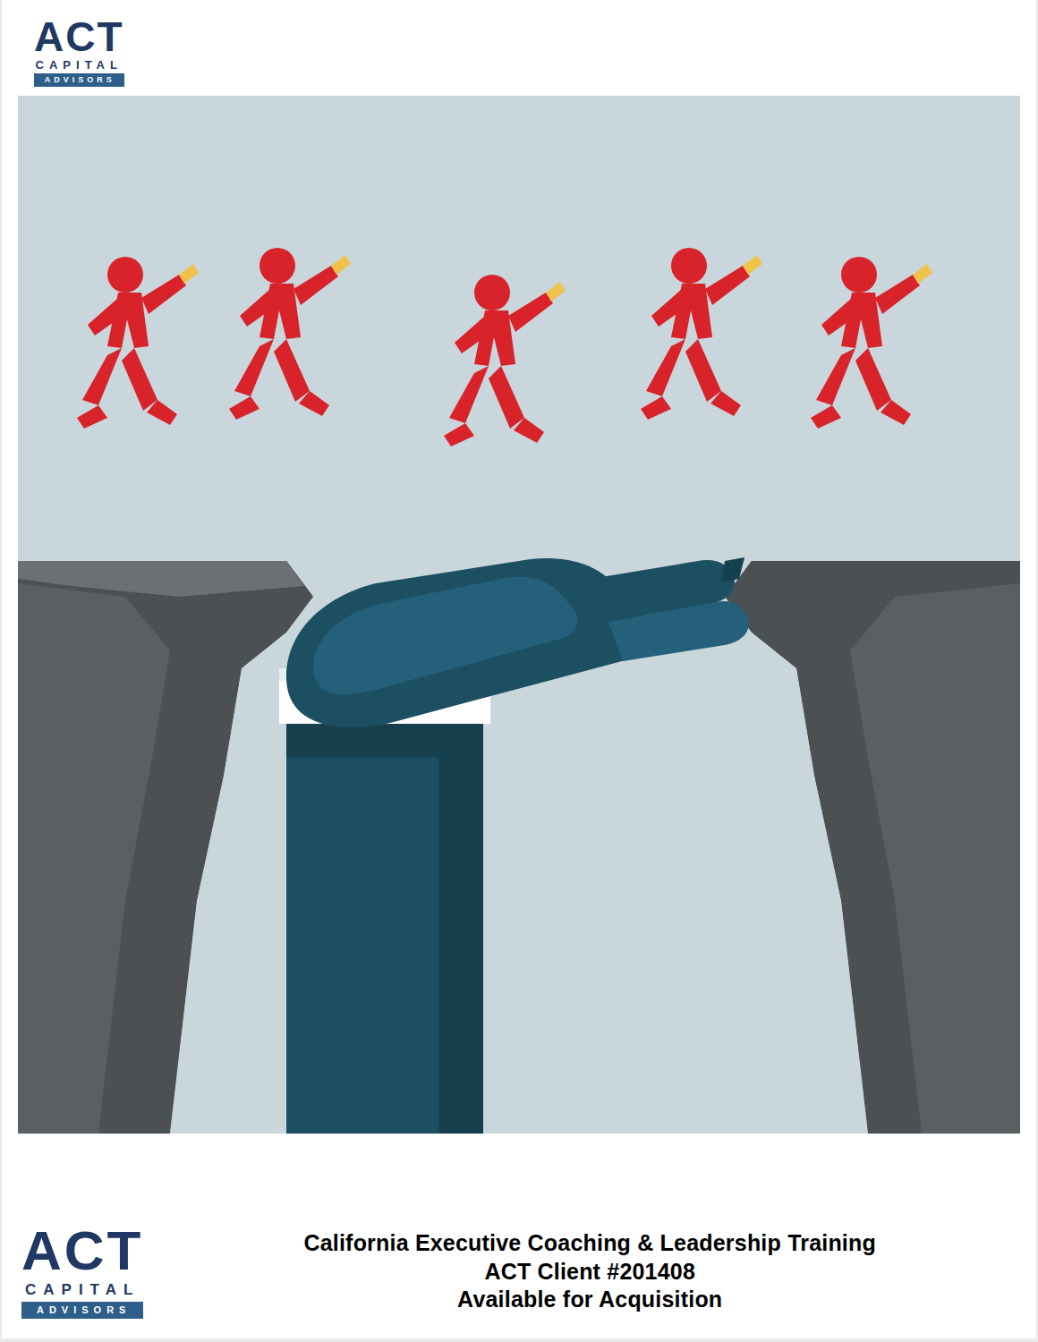ACT CAPITAL ADVISORS
Illustration: a large hand bridges a gap in a cliff as figures run across Five red running figures cross a chasm; a large blue suited hand reaches up from below to form a bridge between the two cliff edges.
Five red running figures cross a chasm bridged by a large blue suited hand.
ACT CAPITAL ADVISORS
California Executive Coaching & Leadership Training
ACT Client #201408
Available for Acquisition